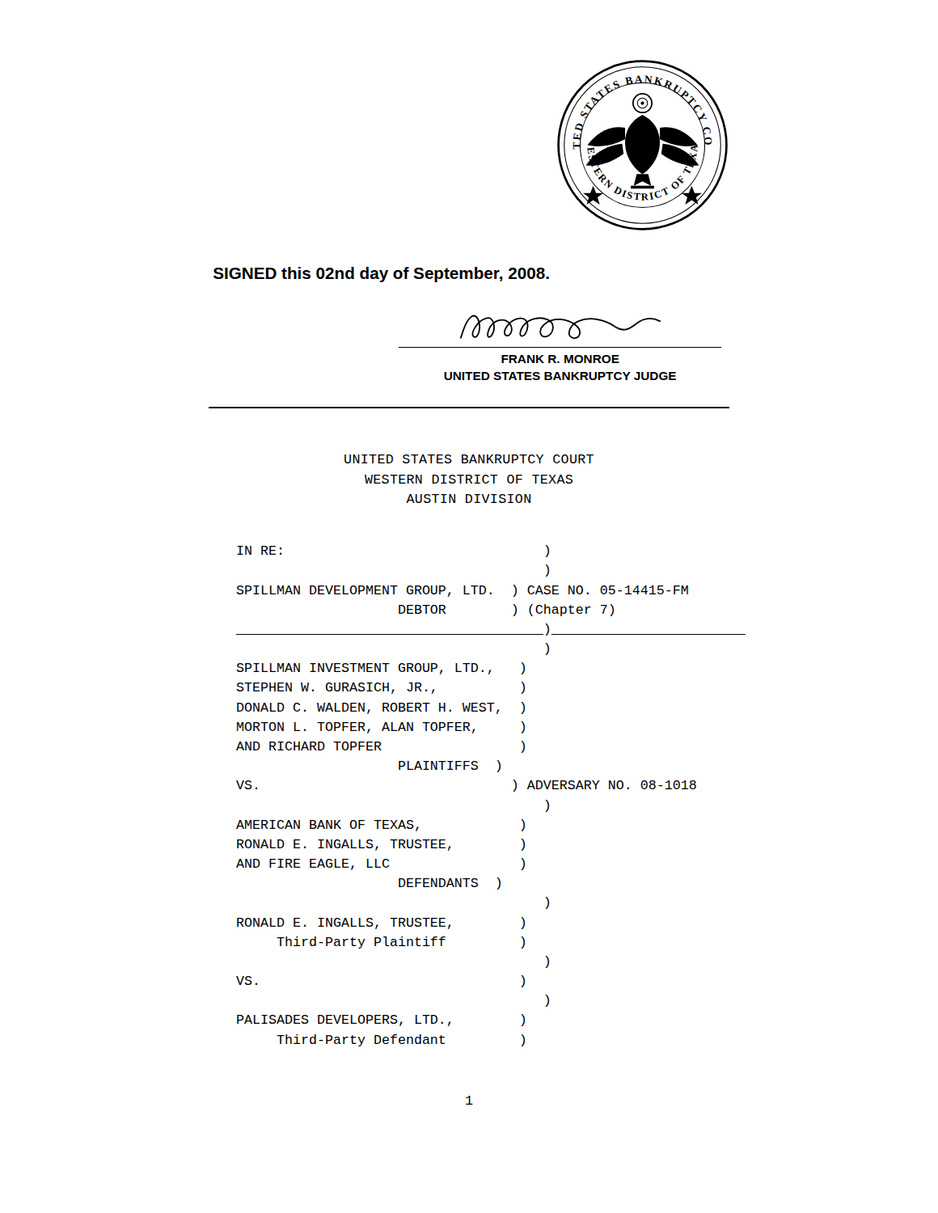UNITED STATES BANKRUPTCY COURT WESTERN DISTRICT OF TEXAS
SIGNED this 02nd day of September, 2008.
FRANK R. MONROE
UNITED STATES BANKRUPTCY JUDGE
UNITED STATES BANKRUPTCY COURT
WESTERN DISTRICT OF TEXAS
AUSTIN DIVISION
IN RE:                                )
                                      )
SPILLMAN DEVELOPMENT GROUP, LTD.  ) CASE NO. 05-14415-FM
                    DEBTOR        ) (Chapter 7)
______________________________________)________________________
                                      )
SPILLMAN INVESTMENT GROUP, LTD.,   )
STEPHEN W. GURASICH, JR.,          )
DONALD C. WALDEN, ROBERT H. WEST,  )
MORTON L. TOPFER, ALAN TOPFER,     )
AND RICHARD TOPFER                 )
                    PLAINTIFFS  )
VS.                               ) ADVERSARY NO. 08-1018
                                      )
AMERICAN BANK OF TEXAS,            )
RONALD E. INGALLS, TRUSTEE,        )
AND FIRE EAGLE, LLC                )
                    DEFENDANTS  )
                                      )
RONALD E. INGALLS, TRUSTEE,        )
     Third-Party Plaintiff         )
                                      )
VS.                                )
                                      )
PALISADES DEVELOPERS, LTD.,        )
     Third-Party Defendant         )
1